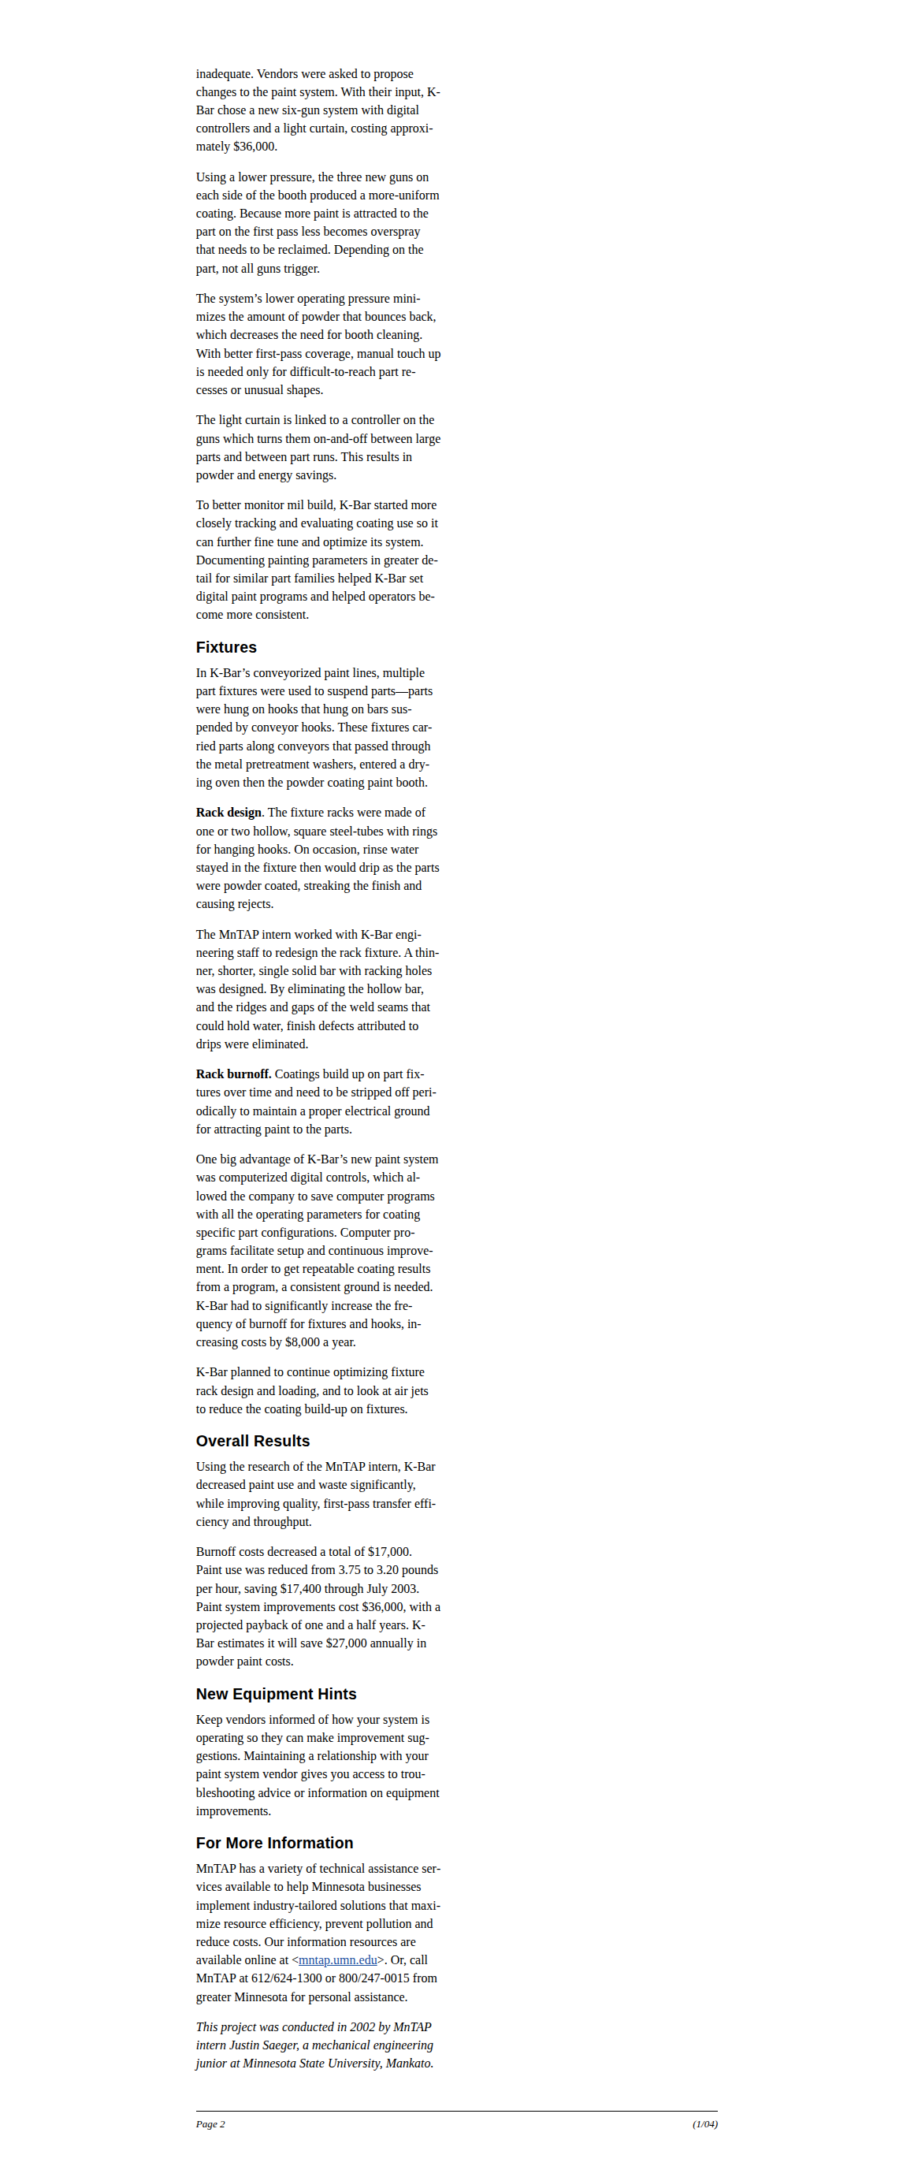inadequate. Vendors were asked to propose changes to the paint system. With their input, K-Bar chose a new six-gun system with digital controllers and a light curtain, costing approximately $36,000.
Using a lower pressure, the three new guns on each side of the booth produced a more-uniform coating. Because more paint is attracted to the part on the first pass less becomes overspray that needs to be reclaimed. Depending on the part, not all guns trigger.
The system’s lower operating pressure minimizes the amount of powder that bounces back, which decreases the need for booth cleaning. With better first-pass coverage, manual touch up is needed only for difficult-to-reach part recesses or unusual shapes.
The light curtain is linked to a controller on the guns which turns them on-and-off between large parts and between part runs. This results in powder and energy savings.
To better monitor mil build, K-Bar started more closely tracking and evaluating coating use so it can further fine tune and optimize its system. Documenting painting parameters in greater detail for similar part families helped K-Bar set digital paint programs and helped operators become more consistent.
Fixtures
In K-Bar’s conveyorized paint lines, multiple part fixtures were used to suspend parts—parts were hung on hooks that hung on bars suspended by conveyor hooks. These fixtures carried parts along conveyors that passed through the metal pretreatment washers, entered a drying oven then the powder coating paint booth.
Rack design. The fixture racks were made of one or two hollow, square steel-tubes with rings for hanging hooks. On occasion, rinse water stayed in the fixture then would drip as the parts were powder coated, streaking the finish and causing rejects.
The MnTAP intern worked with K-Bar engineering staff to redesign the rack fixture. A thinner, shorter, single solid bar with racking holes was designed. By eliminating the hollow bar, and the ridges and gaps of the weld seams that could hold water, finish defects attributed to drips were eliminated.
Rack burnoff. Coatings build up on part fixtures over time and need to be stripped off periodically to maintain a proper electrical ground for attracting paint to the parts.
One big advantage of K-Bar’s new paint system was computerized digital controls, which allowed the company to save computer programs with all the operating parameters for coating specific part configurations. Computer programs facilitate setup and continuous improvement. In order to get repeatable coating results from a program, a consistent ground is needed. K-Bar had to significantly increase the frequency of burnoff for fixtures and hooks, increasing costs by $8,000 a year.
K-Bar planned to continue optimizing fixture rack design and loading, and to look at air jets to reduce the coating build-up on fixtures.
Overall Results
Using the research of the MnTAP intern, K-Bar decreased paint use and waste significantly, while improving quality, first-pass transfer efficiency and throughput.
Burnoff costs decreased a total of $17,000. Paint use was reduced from 3.75 to 3.20 pounds per hour, saving $17,400 through July 2003. Paint system improvements cost $36,000, with a projected payback of one and a half years. K-Bar estimates it will save $27,000 annually in powder paint costs.
New Equipment Hints
Keep vendors informed of how your system is operating so they can make improvement suggestions. Maintaining a relationship with your paint system vendor gives you access to troubleshooting advice or information on equipment improvements.
For More Information
MnTAP has a variety of technical assistance services available to help Minnesota businesses implement industry-tailored solutions that maximize resource efficiency, prevent pollution and reduce costs. Our information resources are available online at <mntap.umn.edu>. Or, call MnTAP at 612/624-1300 or 800/247-0015 from greater Minnesota for personal assistance.
This project was conducted in 2002 by MnTAP intern Justin Saeger, a mechanical engineering junior at Minnesota State University, Mankato.
Page 2 (1/04)